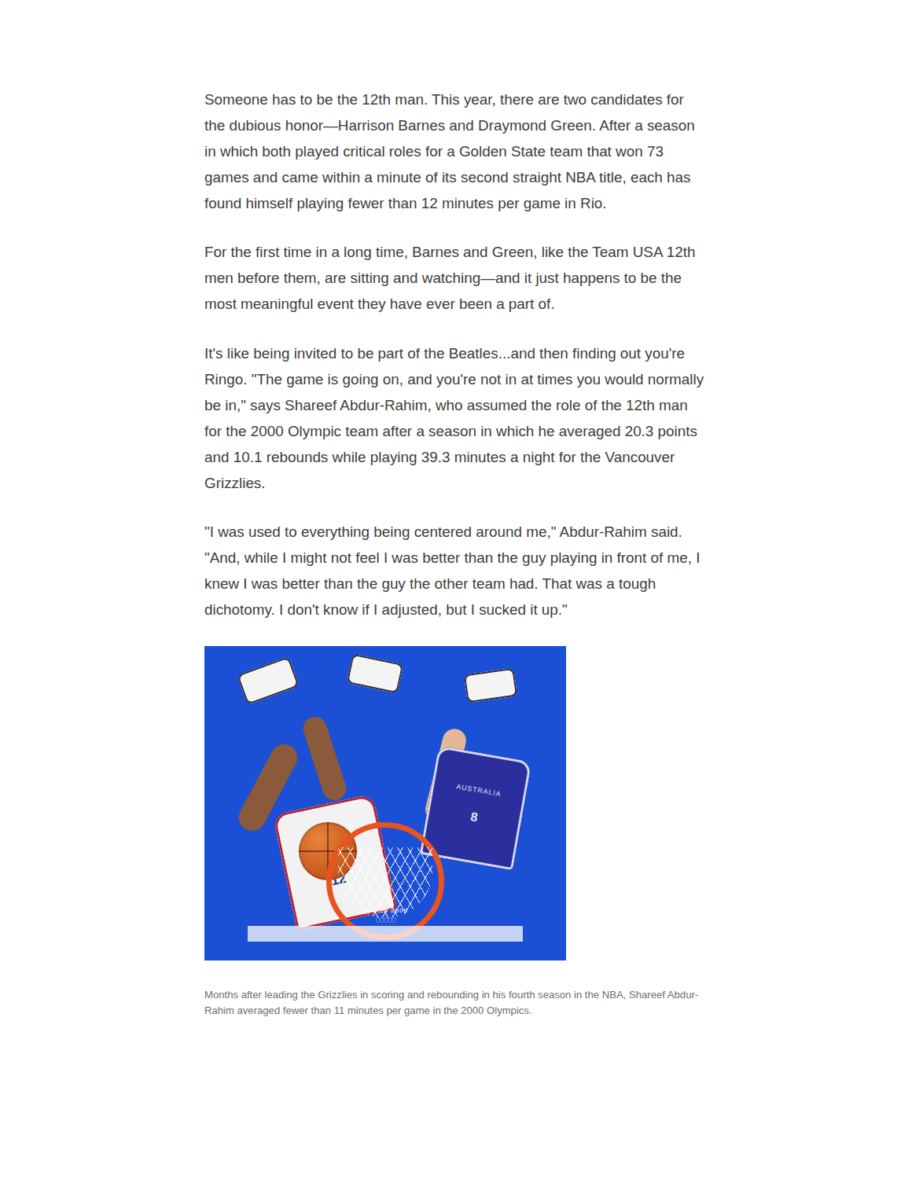Someone has to be the 12th man. This year, there are two candidates for the dubious honor—Harrison Barnes and Draymond Green. After a season in which both played critical roles for a Golden State team that won 73 games and came within a minute of its second straight NBA title, each has found himself playing fewer than 12 minutes per game in Rio.
For the first time in a long time, Barnes and Green, like the Team USA 12th men before them, are sitting and watching—and it just happens to be the most meaningful event they have ever been a part of.
It's like being invited to be part of the Beatles...and then finding out you're Ringo. "The game is going on, and you're not in at times you would normally be in," says Shareef Abdur-Rahim, who assumed the role of the 12th man for the 2000 Olympic team after a season in which he averaged 20.3 points and 10.1 rebounds while playing 39.3 minutes a night for the Vancouver Grizzlies.
"I was used to everything being centered around me," Abdur-Rahim said. "And, while I might not feel I was better than the guy playing in front of me, I knew I was better than the guy the other team had. That was a tough dichotomy. I don't know if I adjusted, but I sucked it up."
USA 12
AUSTRALIA 8
Sydney 2000
◌◌◌◌◌
Months after leading the Grizzlies in scoring and rebounding in his fourth season in the NBA, Shareef Abdur-Rahim averaged fewer than 11 minutes per game in the 2000 Olympics.